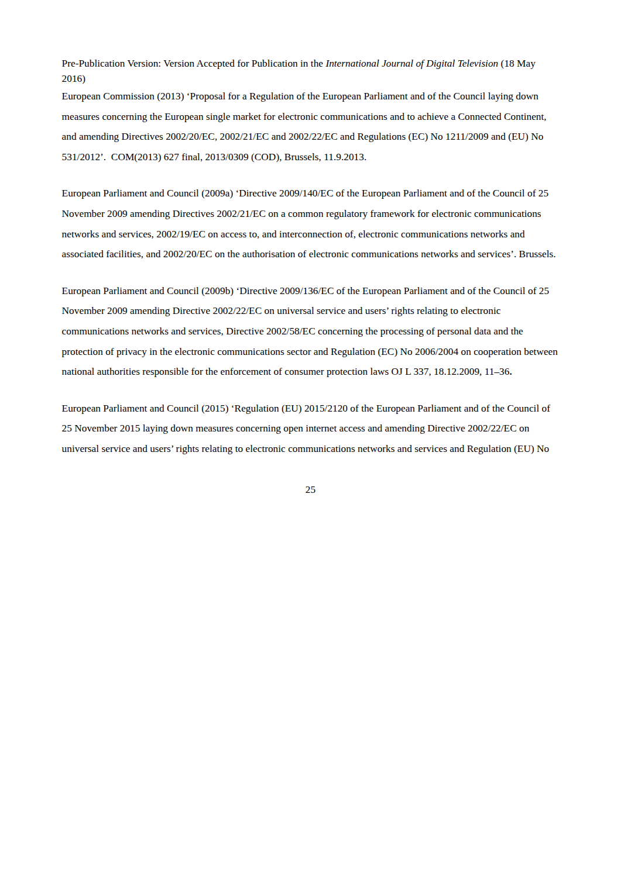Pre-Publication Version: Version Accepted for Publication in the International Journal of Digital Television (18 May 2016)
European Commission (2013) ‘Proposal for a Regulation of the European Parliament and of the Council laying down measures concerning the European single market for electronic communications and to achieve a Connected Continent, and amending Directives 2002/20/EC, 2002/21/EC and 2002/22/EC and Regulations (EC) No 1211/2009 and (EU) No 531/2012’. COM(2013) 627 final, 2013/0309 (COD), Brussels, 11.9.2013.
European Parliament and Council (2009a) ‘Directive 2009/140/EC of the European Parliament and of the Council of 25 November 2009 amending Directives 2002/21/EC on a common regulatory framework for electronic communications networks and services, 2002/19/EC on access to, and interconnection of, electronic communications networks and associated facilities, and 2002/20/EC on the authorisation of electronic communications networks and services’. Brussels.
European Parliament and Council (2009b) ‘Directive 2009/136/EC of the European Parliament and of the Council of 25 November 2009 amending Directive 2002/22/EC on universal service and users’ rights relating to electronic communications networks and services, Directive 2002/58/EC concerning the processing of personal data and the protection of privacy in the electronic communications sector and Regulation (EC) No 2006/2004 on cooperation between national authorities responsible for the enforcement of consumer protection laws OJ L 337, 18.12.2009, 11–36.
European Parliament and Council (2015) ‘Regulation (EU) 2015/2120 of the European Parliament and of the Council of 25 November 2015 laying down measures concerning open internet access and amending Directive 2002/22/EC on universal service and users’ rights relating to electronic communications networks and services and Regulation (EU) No
25